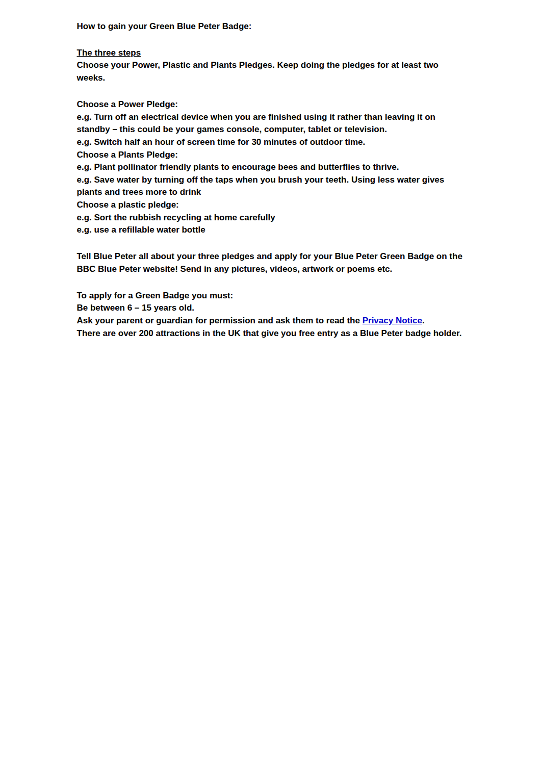How to gain your Green Blue Peter Badge:
The three steps
Choose your Power, Plastic and Plants Pledges. Keep doing the pledges for at least two weeks.
Choose a Power Pledge:
e.g. Turn off an electrical device when you are finished using it rather than leaving it on standby – this could be your games console, computer, tablet or television.
e.g. Switch half an hour of screen time for 30 minutes of outdoor time.
Choose a Plants Pledge:
e.g. Plant pollinator friendly plants to encourage bees and butterflies to thrive.
e.g. Save water by turning off the taps when you brush your teeth. Using less water gives plants and trees more to drink
Choose a plastic pledge:
e.g. Sort the rubbish recycling at home carefully
e.g. use a refillable water bottle
Tell Blue Peter all about your three pledges and apply for your Blue Peter Green Badge on the BBC Blue Peter website! Send in any pictures, videos, artwork or poems etc.
To apply for a Green Badge you must:
Be between 6 – 15 years old.
Ask your parent or guardian for permission and ask them to read the Privacy Notice.
There are over 200 attractions in the UK that give you free entry as a Blue Peter badge holder.